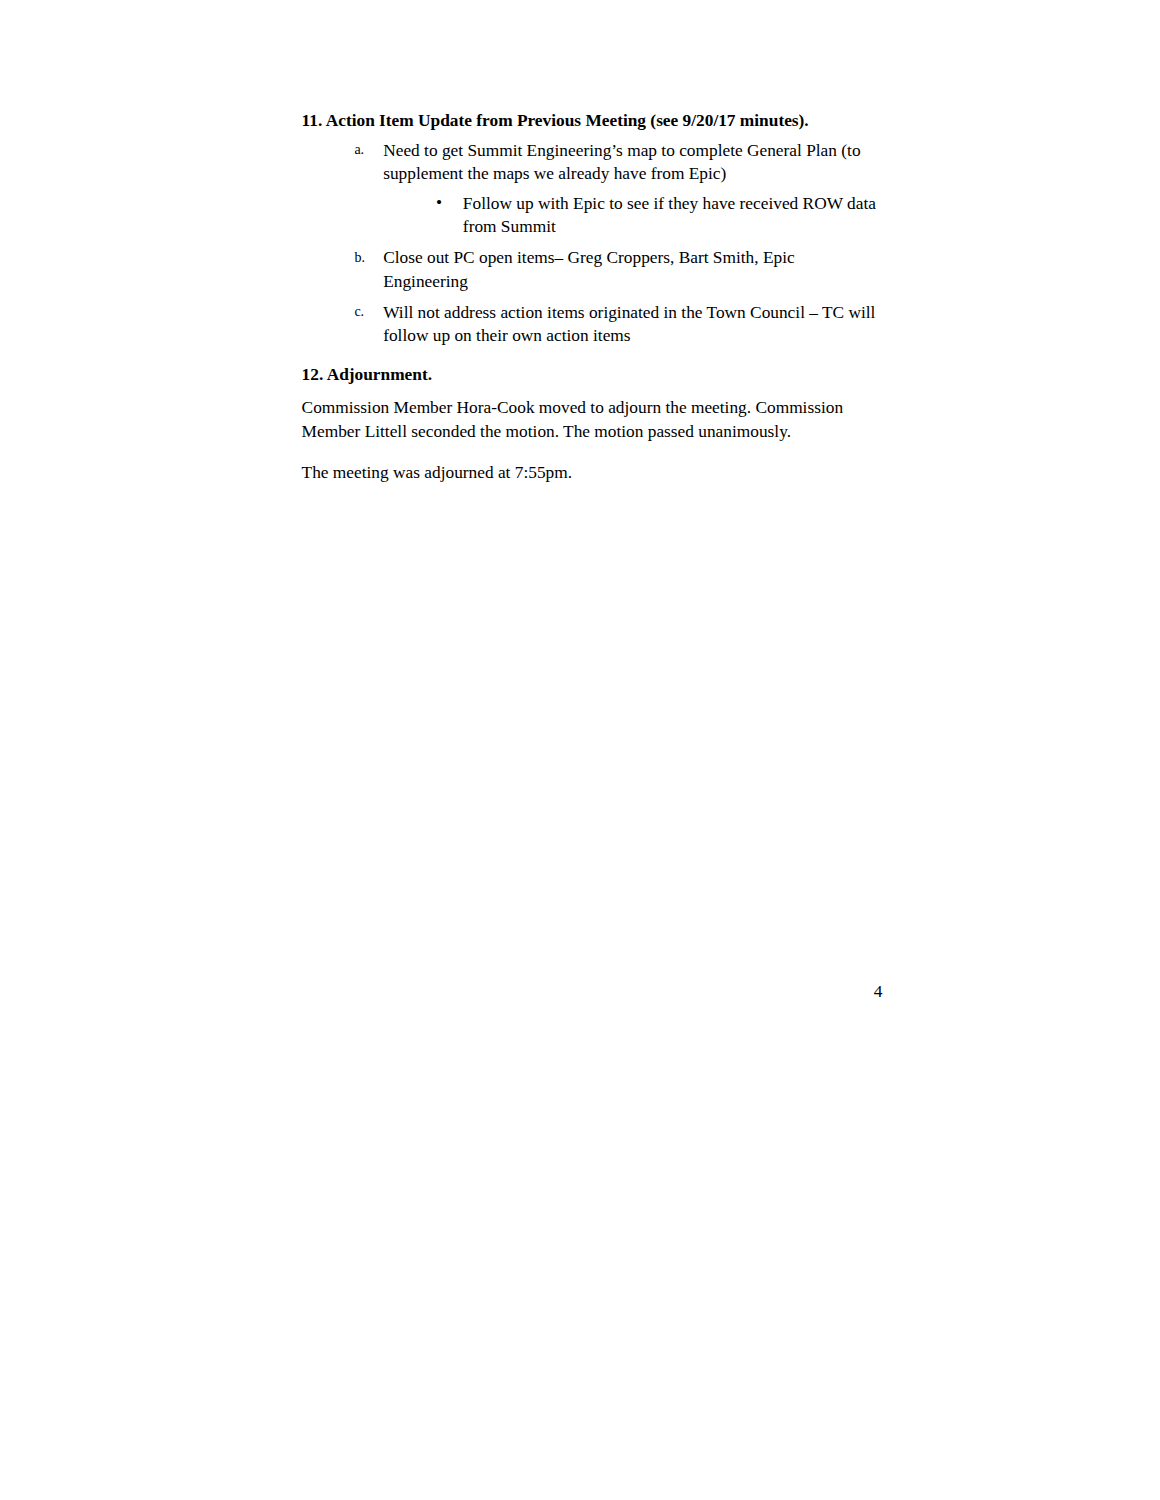11. Action Item Update from Previous Meeting (see 9/20/17 minutes).
a. Need to get Summit Engineering’s map to complete General Plan (to supplement the maps we already have from Epic)
Follow up with Epic to see if they have received ROW data from Summit
b. Close out PC open items– Greg Croppers, Bart Smith, Epic Engineering
c. Will not address action items originated in the Town Council – TC will follow up on their own action items
12. Adjournment.
Commission Member Hora-Cook moved to adjourn the meeting. Commission Member Littell seconded the motion. The motion passed unanimously.
The meeting was adjourned at 7:55pm.
4